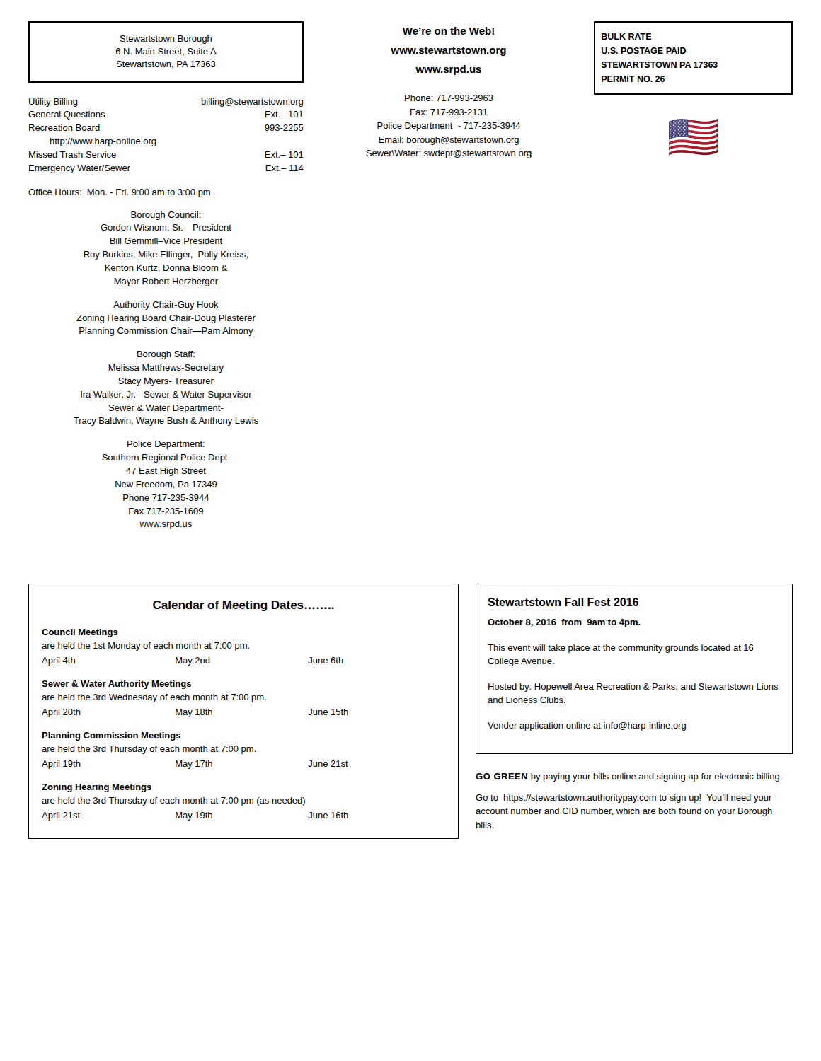Stewartstown Borough
6 N. Main Street, Suite A
Stewartstown, PA 17363
Utility Billing billing@stewartstown.org
General Questions Ext.– 101
Recreation Board 993-2255
http://www.harp-online.org
Missed Trash Service Ext.– 101
Emergency Water/Sewer Ext.– 114
Office Hours: Mon. - Fri. 9:00 am to 3:00 pm
Borough Council:
Gordon Wisnom, Sr.—President
Bill Gemmill–Vice President
Roy Burkins, Mike Ellinger, Polly Kreiss,
Kenton Kurtz, Donna Bloom &
Mayor Robert Herzberger
Authority Chair-Guy Hook
Zoning Hearing Board Chair-Doug Plasterer
Planning Commission Chair—Pam Almony
Borough Staff:
Melissa Matthews-Secretary
Stacy Myers- Treasurer
Ira Walker, Jr.– Sewer & Water Supervisor
Sewer & Water Department-
Tracy Baldwin, Wayne Bush & Anthony Lewis
Police Department:
Southern Regional Police Dept.
47 East High Street
New Freedom, Pa 17349
Phone 717-235-3944
Fax 717-235-1609
www.srpd.us
We’re on the Web!
www.stewartstown.org
www.srpd.us
Phone: 717-993-2963
Fax: 717-993-2131
Police Department - 717-235-3944
Email: borough@stewartstown.org
Sewer\Water: swdept@stewartstown.org
BULK RATE
U.S. POSTAGE PAID
STEWARTSTOWN PA 17363
PERMIT NO. 26
🇺🇸
Calendar of Meeting Dates……..
Council Meetings
are held the 1st Monday of each month at 7:00 pm.
April 4th May 2nd June 6th
Sewer & Water Authority Meetings
are held the 3rd Wednesday of each month at 7:00 pm.
April 20th May 18th June 15th
Planning Commission Meetings
are held the 3rd Thursday of each month at 7:00 pm.
April 19th May 17th June 21st
Zoning Hearing Meetings
are held the 3rd Thursday of each month at 7:00 pm (as needed)
April 21st May 19th June 16th
Stewartstown Fall Fest 2016
October 8, 2016 from 9am to 4pm.
This event will take place at the community grounds located at 16 College Avenue.
Hosted by: Hopewell Area Recreation & Parks, and Stewartstown Lions and Lioness Clubs.
Vender application online at info@harp-inline.org
GO GREEN by paying your bills online and signing up for electronic billing.
Go to https://stewartstown.authoritypay.com to sign up! You’ll need your account number and CID number, which are both found on your Borough bills.